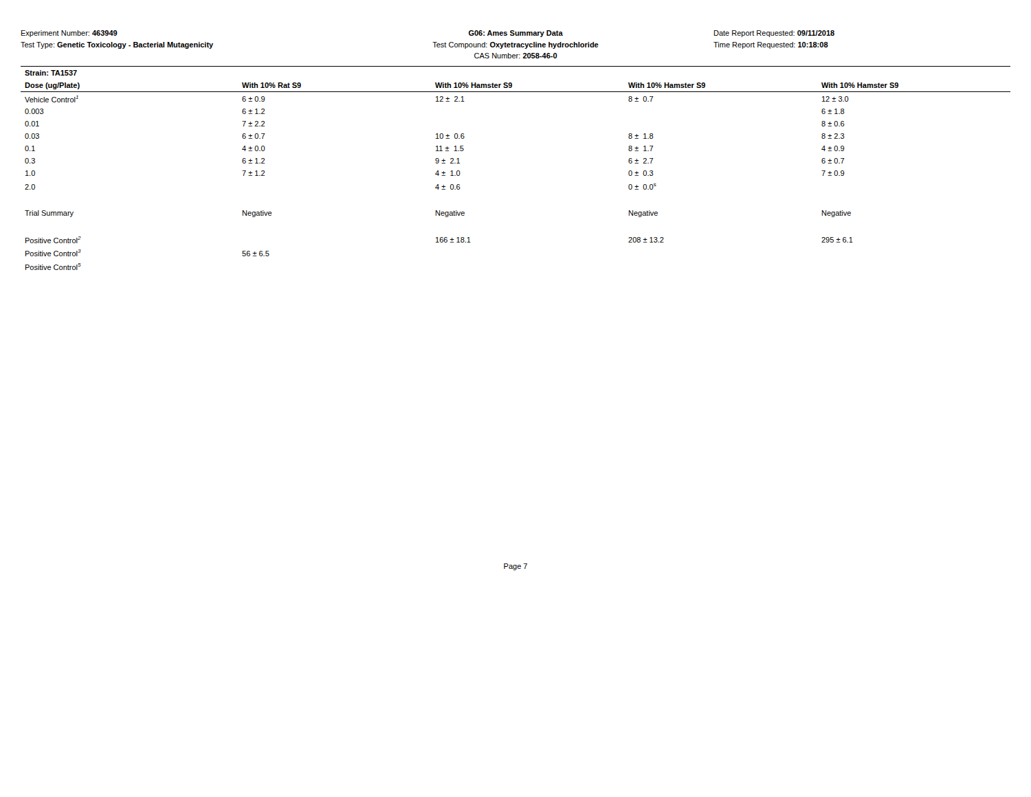Experiment Number: 463949
Test Type: Genetic Toxicology - Bacterial Mutagenicity
G06: Ames Summary Data
Test Compound: Oxytetracycline hydrochloride
CAS Number: 2058-46-0
Date Report Requested: 09/11/2018
Time Report Requested: 10:18:08
| Strain: TA1537 |
| Dose (ug/Plate) | With 10% Rat S9 | With 10% Hamster S9 | With 10% Hamster S9 | With 10% Hamster S9 |
| Vehicle Control 1 | 6 ± 0.9 | 12 ± 2.1 | 8 ± 0.7 | 12 ± 3.0 |
| 0.003 | 6 ± 1.2 | | | 6 ± 1.8 |
| 0.01 | 7 ± 2.2 | | | 8 ± 0.6 |
| 0.03 | 6 ± 0.7 | 10 ± 0.6 | 8 ± 1.8 | 8 ± 2.3 |
| 0.1 | 4 ± 0.0 | 11 ± 1.5 | 8 ± 1.7 | 4 ± 0.9 |
| 0.3 | 6 ± 1.2 | 9 ± 2.1 | 6 ± 2.7 | 6 ± 0.7 |
| 1.0 | 7 ± 1.2 | 4 ± 1.0 | 0 ± 0.3 | 7 ± 0.9 |
| 2.0 | | 4 ± 0.6 | 0 ± 0.0 s | |
| Trial Summary | Negative | Negative | Negative | Negative |
| Positive Control 2 | | 166 ± 18.1 | 208 ± 13.2 | 295 ± 6.1 |
| Positive Control 3 | 56 ± 6.5 | | | |
| Positive Control 5 | | | | |
Page 7